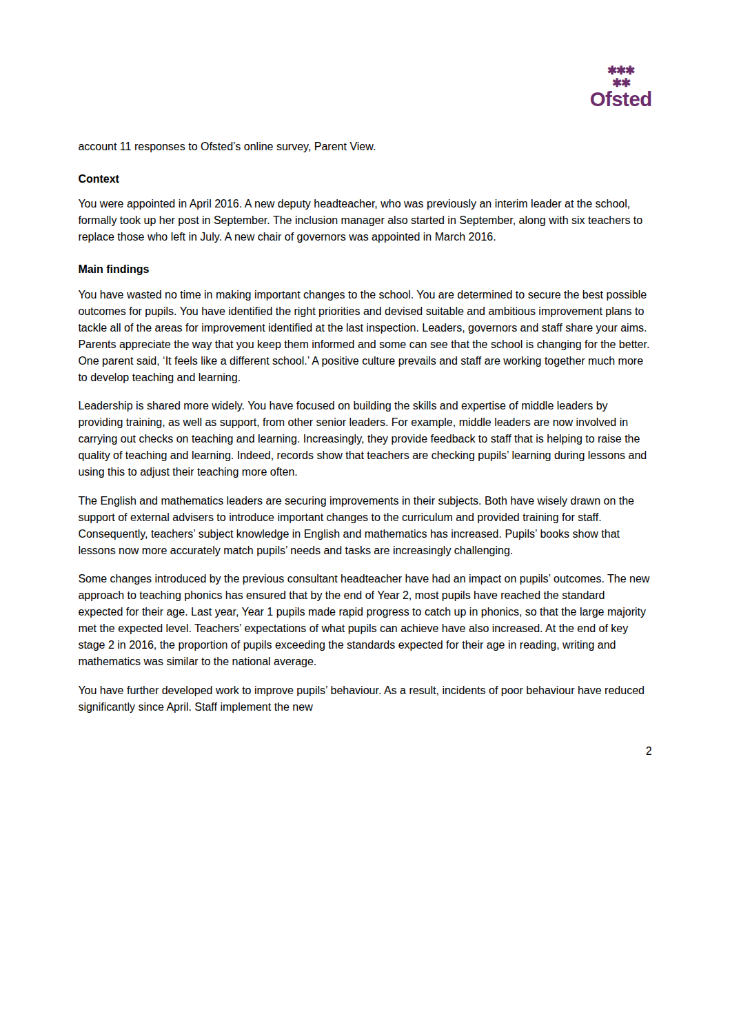✱✱✱
✱✱
Ofsted
account 11 responses to Ofsted’s online survey, Parent View.
Context
You were appointed in April 2016. A new deputy headteacher, who was previously an interim leader at the school, formally took up her post in September. The inclusion manager also started in September, along with six teachers to replace those who left in July. A new chair of governors was appointed in March 2016.
Main findings
You have wasted no time in making important changes to the school. You are determined to secure the best possible outcomes for pupils. You have identified the right priorities and devised suitable and ambitious improvement plans to tackle all of the areas for improvement identified at the last inspection. Leaders, governors and staff share your aims. Parents appreciate the way that you keep them informed and some can see that the school is changing for the better. One parent said, ‘It feels like a different school.’ A positive culture prevails and staff are working together much more to develop teaching and learning.
Leadership is shared more widely. You have focused on building the skills and expertise of middle leaders by providing training, as well as support, from other senior leaders. For example, middle leaders are now involved in carrying out checks on teaching and learning. Increasingly, they provide feedback to staff that is helping to raise the quality of teaching and learning. Indeed, records show that teachers are checking pupils’ learning during lessons and using this to adjust their teaching more often.
The English and mathematics leaders are securing improvements in their subjects. Both have wisely drawn on the support of external advisers to introduce important changes to the curriculum and provided training for staff. Consequently, teachers’ subject knowledge in English and mathematics has increased. Pupils’ books show that lessons now more accurately match pupils’ needs and tasks are increasingly challenging.
Some changes introduced by the previous consultant headteacher have had an impact on pupils’ outcomes. The new approach to teaching phonics has ensured that by the end of Year 2, most pupils have reached the standard expected for their age. Last year, Year 1 pupils made rapid progress to catch up in phonics, so that the large majority met the expected level. Teachers’ expectations of what pupils can achieve have also increased. At the end of key stage 2 in 2016, the proportion of pupils exceeding the standards expected for their age in reading, writing and mathematics was similar to the national average.
You have further developed work to improve pupils’ behaviour. As a result, incidents of poor behaviour have reduced significantly since April. Staff implement the new
2